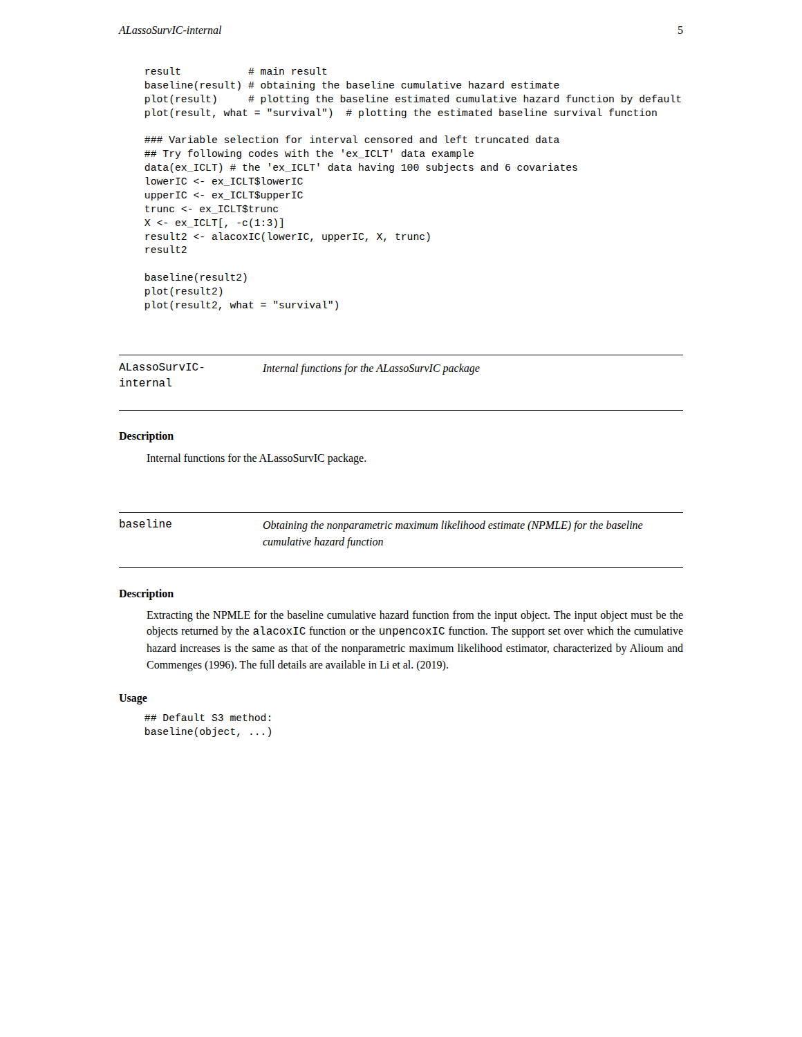ALassoSurvIC-internal 5
result           # main result
baseline(result) # obtaining the baseline cumulative hazard estimate
plot(result)     # plotting the baseline estimated cumulative hazard function by default
plot(result, what = "survival")  # plotting the estimated baseline survival function

### Variable selection for interval censored and left truncated data
## Try following codes with the 'ex_ICLT' data example
data(ex_ICLT) # the 'ex_ICLT' data having 100 subjects and 6 covariates
lowerIC <- ex_ICLT$lowerIC
upperIC <- ex_ICLT$upperIC
trunc <- ex_ICLT$trunc
X <- ex_ICLT[, -c(1:3)]
result2 <- alacoxIC(lowerIC, upperIC, X, trunc)
result2

baseline(result2)
plot(result2)
plot(result2, what = "survival")
ALassoSurvIC-internal Internal functions for the ALassoSurvIC package
Description
Internal functions for the ALassoSurvIC package.
baseline Obtaining the nonparametric maximum likelihood estimate (NPMLE) for the baseline cumulative hazard function
Description
Extracting the NPMLE for the baseline cumulative hazard function from the input object. The input object must be the objects returned by the alacoxIC function or the unpencoxIC function. The support set over which the cumulative hazard increases is the same as that of the nonparametric maximum likelihood estimator, characterized by Alioum and Commenges (1996). The full details are available in Li et al. (2019).
Usage
## Default S3 method:
baseline(object, ...)